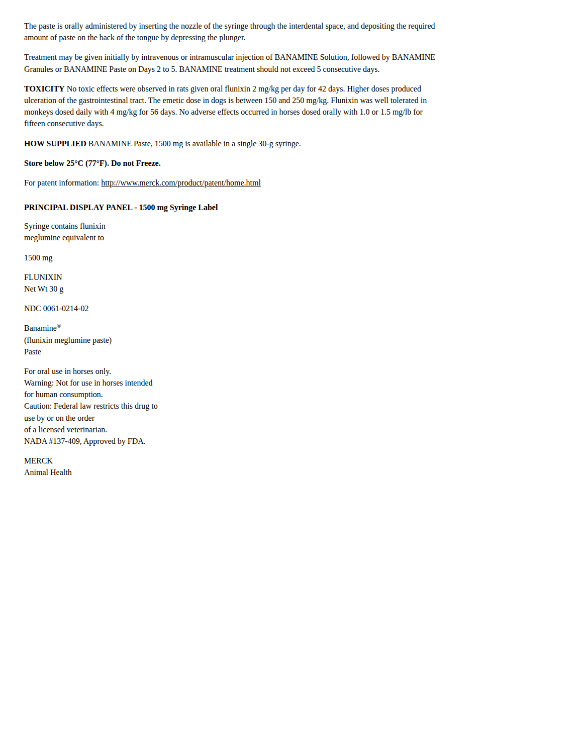The paste is orally administered by inserting the nozzle of the syringe through the interdental space, and depositing the required amount of paste on the back of the tongue by depressing the plunger.
Treatment may be given initially by intravenous or intramuscular injection of BANAMINE Solution, followed by BANAMINE Granules or BANAMINE Paste on Days 2 to 5. BANAMINE treatment should not exceed 5 consecutive days.
TOXICITY No toxic effects were observed in rats given oral flunixin 2 mg/kg per day for 42 days. Higher doses produced ulceration of the gastrointestinal tract. The emetic dose in dogs is between 150 and 250 mg/kg. Flunixin was well tolerated in monkeys dosed daily with 4 mg/kg for 56 days. No adverse effects occurred in horses dosed orally with 1.0 or 1.5 mg/lb for fifteen consecutive days.
HOW SUPPLIED BANAMINE Paste, 1500 mg is available in a single 30-g syringe.
Store below 25°C (77°F). Do not Freeze.
For patent information: http://www.merck.com/product/patent/home.html
PRINCIPAL DISPLAY PANEL - 1500 mg Syringe Label
Syringe contains flunixin
meglumine equivalent to
1500 mg
FLUNIXIN
Net Wt 30 g
NDC 0061-0214-02
Banamine®
(flunixin meglumine paste)
Paste
For oral use in horses only.
Warning: Not for use in horses intended
for human consumption.
Caution: Federal law restricts this drug to
use by or on the order
of a licensed veterinarian.
NADA #137-409, Approved by FDA.
MERCK
Animal Health